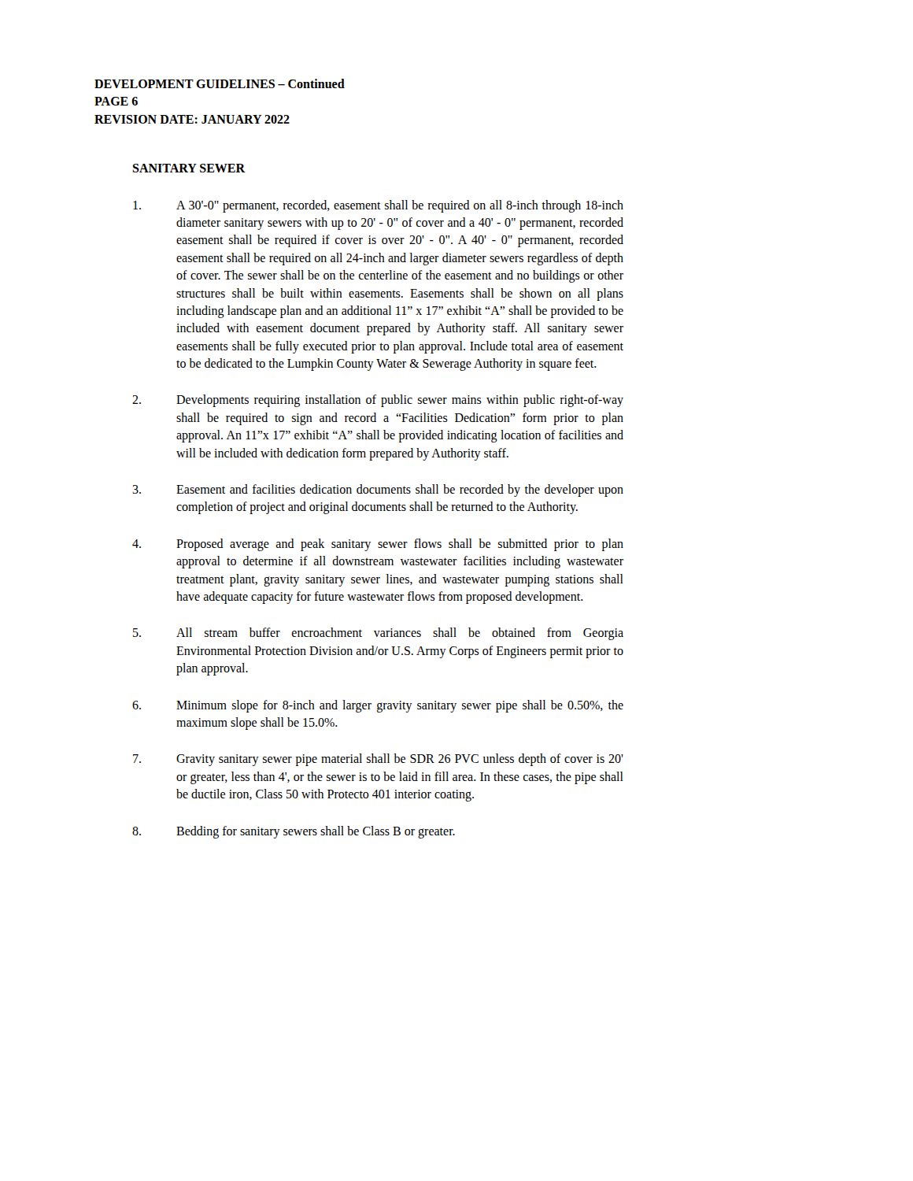DEVELOPMENT GUIDELINES – Continued
PAGE 6
REVISION DATE: JANUARY 2022
SANITARY SEWER
1. A 30'-0" permanent, recorded, easement shall be required on all 8-inch through 18-inch diameter sanitary sewers with up to 20' - 0" of cover and a 40' - 0" permanent, recorded easement shall be required if cover is over 20' - 0". A 40' - 0" permanent, recorded easement shall be required on all 24-inch and larger diameter sewers regardless of depth of cover. The sewer shall be on the centerline of the easement and no buildings or other structures shall be built within easements. Easements shall be shown on all plans including landscape plan and an additional 11” x 17” exhibit “A” shall be provided to be included with easement document prepared by Authority staff. All sanitary sewer easements shall be fully executed prior to plan approval. Include total area of easement to be dedicated to the Lumpkin County Water & Sewerage Authority in square feet.
2. Developments requiring installation of public sewer mains within public right-of-way shall be required to sign and record a “Facilities Dedication” form prior to plan approval. An 11”x 17” exhibit “A” shall be provided indicating location of facilities and will be included with dedication form prepared by Authority staff.
3. Easement and facilities dedication documents shall be recorded by the developer upon completion of project and original documents shall be returned to the Authority.
4. Proposed average and peak sanitary sewer flows shall be submitted prior to plan approval to determine if all downstream wastewater facilities including wastewater treatment plant, gravity sanitary sewer lines, and wastewater pumping stations shall have adequate capacity for future wastewater flows from proposed development.
5. All stream buffer encroachment variances shall be obtained from Georgia Environmental Protection Division and/or U.S. Army Corps of Engineers permit prior to plan approval.
6. Minimum slope for 8-inch and larger gravity sanitary sewer pipe shall be 0.50%, the maximum slope shall be 15.0%.
7. Gravity sanitary sewer pipe material shall be SDR 26 PVC unless depth of cover is 20' or greater, less than 4', or the sewer is to be laid in fill area. In these cases, the pipe shall be ductile iron, Class 50 with Protecto 401 interior coating.
8. Bedding for sanitary sewers shall be Class B or greater.